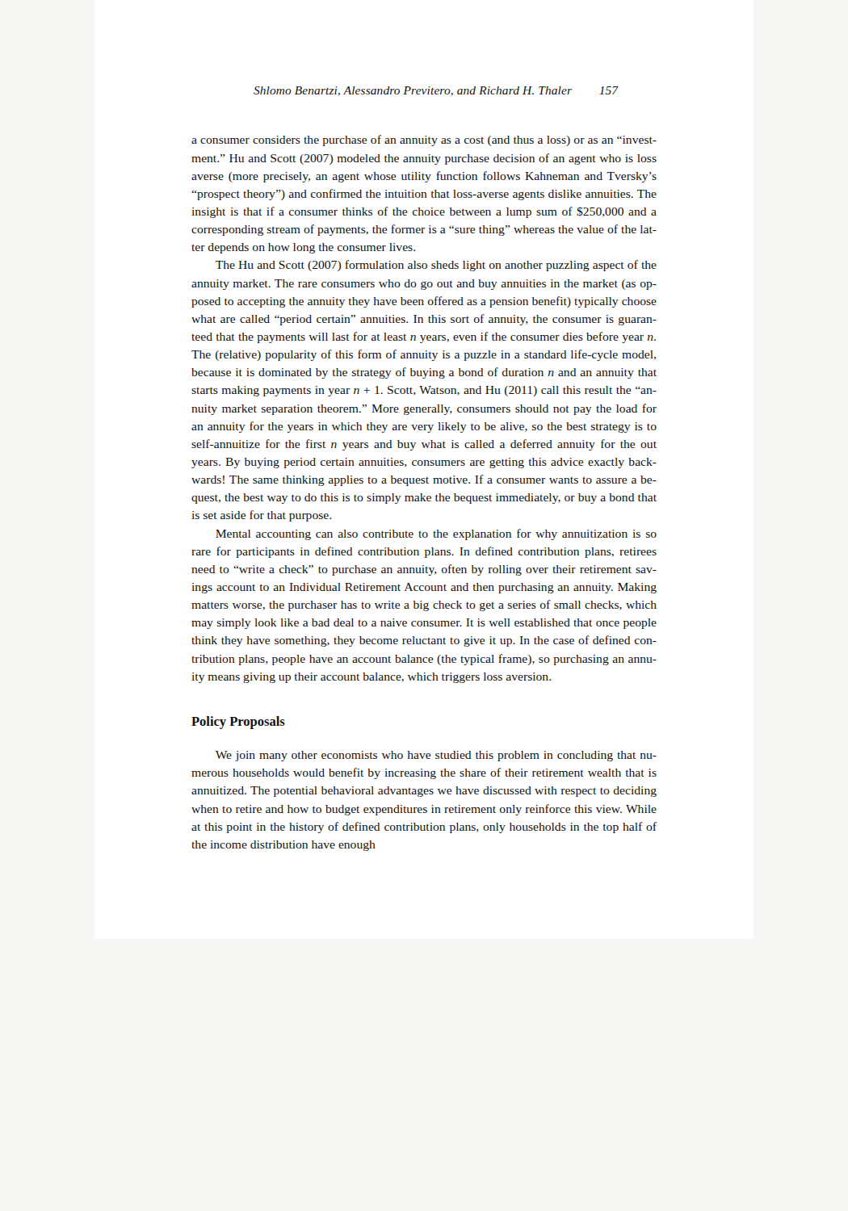Shlomo Benartzi, Alessandro Previtero, and Richard H. Thaler157
a consumer considers the purchase of an annuity as a cost (and thus a loss) or as an “investment.” Hu and Scott (2007) modeled the annuity purchase decision of an agent who is loss averse (more precisely, an agent whose utility function follows Kahneman and Tversky’s “prospect theory”) and confirmed the intuition that loss-averse agents dislike annuities. The insight is that if a consumer thinks of the choice between a lump sum of $250,000 and a corresponding stream of payments, the former is a “sure thing” whereas the value of the latter depends on how long the consumer lives.
The Hu and Scott (2007) formulation also sheds light on another puzzling aspect of the annuity market. The rare consumers who do go out and buy annuities in the market (as opposed to accepting the annuity they have been offered as a pension benefit) typically choose what are called “period certain” annuities. In this sort of annuity, the consumer is guaranteed that the payments will last for at least n years, even if the consumer dies before year n. The (relative) popularity of this form of annuity is a puzzle in a standard life-cycle model, because it is dominated by the strategy of buying a bond of duration n and an annuity that starts making payments in year n + 1. Scott, Watson, and Hu (2011) call this result the “annuity market separation theorem.” More generally, consumers should not pay the load for an annuity for the years in which they are very likely to be alive, so the best strategy is to self-annuitize for the first n years and buy what is called a deferred annuity for the out years. By buying period certain annuities, consumers are getting this advice exactly backwards! The same thinking applies to a bequest motive. If a consumer wants to assure a bequest, the best way to do this is to simply make the bequest immediately, or buy a bond that is set aside for that purpose.
Mental accounting can also contribute to the explanation for why annuitization is so rare for participants in defined contribution plans. In defined contribution plans, retirees need to “write a check” to purchase an annuity, often by rolling over their retirement savings account to an Individual Retirement Account and then purchasing an annuity. Making matters worse, the purchaser has to write a big check to get a series of small checks, which may simply look like a bad deal to a naive consumer. It is well established that once people think they have something, they become reluctant to give it up. In the case of defined contribution plans, people have an account balance (the typical frame), so purchasing an annuity means giving up their account balance, which triggers loss aversion.
Policy Proposals
We join many other economists who have studied this problem in concluding that numerous households would benefit by increasing the share of their retirement wealth that is annuitized. The potential behavioral advantages we have discussed with respect to deciding when to retire and how to budget expenditures in retirement only reinforce this view. While at this point in the history of defined contribution plans, only households in the top half of the income distribution have enough